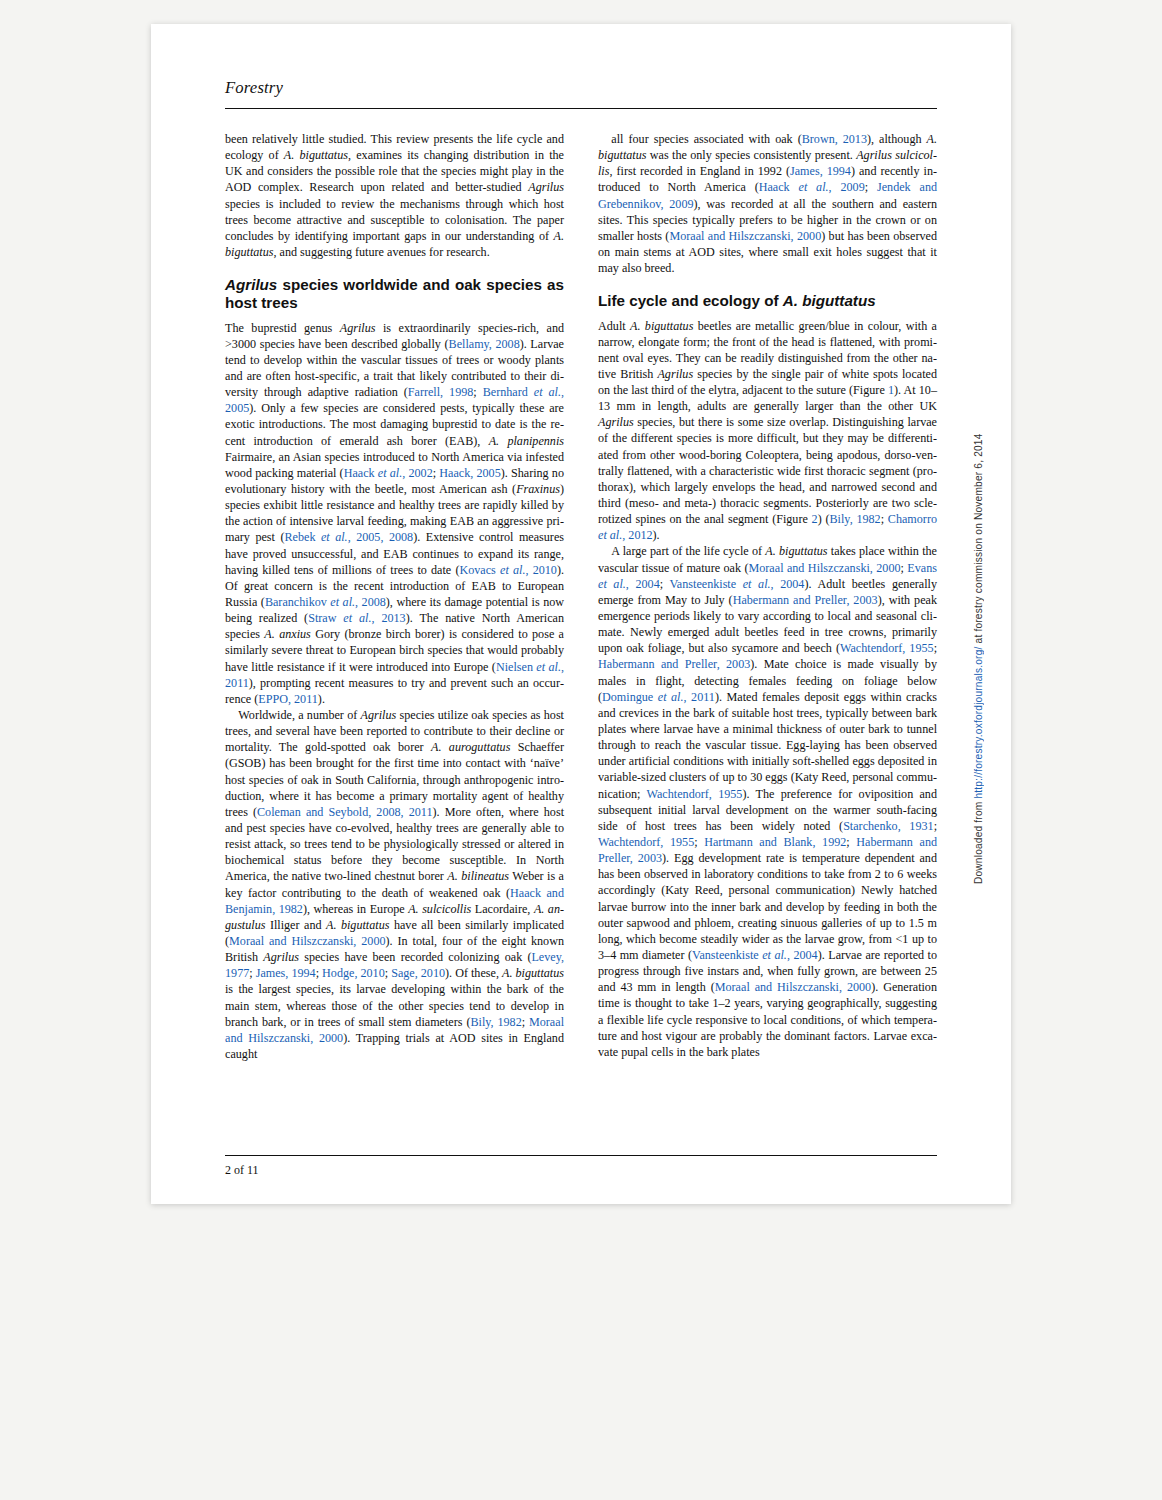Forestry
been relatively little studied. This review presents the life cycle and ecology of A. biguttatus, examines its changing distribution in the UK and considers the possible role that the species might play in the AOD complex. Research upon related and better-studied Agrilus species is included to review the mechanisms through which host trees become attractive and susceptible to colonisation. The paper concludes by identifying important gaps in our understanding of A. biguttatus, and suggesting future avenues for research.
Agrilus species worldwide and oak species as host trees
The buprestid genus Agrilus is extraordinarily species-rich, and >3000 species have been described globally (Bellamy, 2008). Larvae tend to develop within the vascular tissues of trees or woody plants and are often host-specific, a trait that likely contributed to their diversity through adaptive radiation (Farrell, 1998; Bernhard et al., 2005). Only a few species are considered pests, typically these are exotic introductions. The most damaging buprestid to date is the recent introduction of emerald ash borer (EAB), A. planipennis Fairmaire, an Asian species introduced to North America via infested wood packing material (Haack et al., 2002; Haack, 2005). Sharing no evolutionary history with the beetle, most American ash (Fraxinus) species exhibit little resistance and healthy trees are rapidly killed by the action of intensive larval feeding, making EAB an aggressive primary pest (Rebek et al., 2005, 2008). Extensive control measures have proved unsuccessful, and EAB continues to expand its range, having killed tens of millions of trees to date (Kovacs et al., 2010). Of great concern is the recent introduction of EAB to European Russia (Baranchikov et al., 2008), where its damage potential is now being realized (Straw et al., 2013). The native North American species A. anxius Gory (bronze birch borer) is considered to pose a similarly severe threat to European birch species that would probably have little resistance if it were introduced into Europe (Nielsen et al., 2011), prompting recent measures to try and prevent such an occurrence (EPPO, 2011).
Worldwide, a number of Agrilus species utilize oak species as host trees, and several have been reported to contribute to their decline or mortality. The gold-spotted oak borer A. auroguttatus Schaeffer (GSOB) has been brought for the first time into contact with ‘naïve’ host species of oak in South California, through anthropogenic introduction, where it has become a primary mortality agent of healthy trees (Coleman and Seybold, 2008, 2011). More often, where host and pest species have co-evolved, healthy trees are generally able to resist attack, so trees tend to be physiologically stressed or altered in biochemical status before they become susceptible. In North America, the native two-lined chestnut borer A. bilineatus Weber is a key factor contributing to the death of weakened oak (Haack and Benjamin, 1982), whereas in Europe A. sulcicollis Lacordaire, A. angustulus Illiger and A. biguttatus have all been similarly implicated (Moraal and Hilszczanski, 2000). In total, four of the eight known British Agrilus species have been recorded colonizing oak (Levey, 1977; James, 1994; Hodge, 2010; Sage, 2010). Of these, A. biguttatus is the largest species, its larvae developing within the bark of the main stem, whereas those of the other species tend to develop in branch bark, or in trees of small stem diameters (Bily, 1982; Moraal and Hilszczanski, 2000). Trapping trials at AOD sites in England caught
all four species associated with oak (Brown, 2013), although A. biguttatus was the only species consistently present. Agrilus sulcicollis, first recorded in England in 1992 (James, 1994) and recently introduced to North America (Haack et al., 2009; Jendek and Grebennikov, 2009), was recorded at all the southern and eastern sites. This species typically prefers to be higher in the crown or on smaller hosts (Moraal and Hilszczanski, 2000) but has been observed on main stems at AOD sites, where small exit holes suggest that it may also breed.
Life cycle and ecology of A. biguttatus
Adult A. biguttatus beetles are metallic green/blue in colour, with a narrow, elongate form; the front of the head is flattened, with prominent oval eyes. They can be readily distinguished from the other native British Agrilus species by the single pair of white spots located on the last third of the elytra, adjacent to the suture (Figure 1). At 10–13 mm in length, adults are generally larger than the other UK Agrilus species, but there is some size overlap. Distinguishing larvae of the different species is more difficult, but they may be differentiated from other wood-boring Coleoptera, being apodous, dorso-ventrally flattened, with a characteristic wide first thoracic segment (prothorax), which largely envelops the head, and narrowed second and third (meso- and meta-) thoracic segments. Posteriorly are two sclerotized spines on the anal segment (Figure 2) (Bily, 1982; Chamorro et al., 2012).
A large part of the life cycle of A. biguttatus takes place within the vascular tissue of mature oak (Moraal and Hilszczanski, 2000; Evans et al., 2004; Vansteenkiste et al., 2004). Adult beetles generally emerge from May to July (Habermann and Preller, 2003), with peak emergence periods likely to vary according to local and seasonal climate. Newly emerged adult beetles feed in tree crowns, primarily upon oak foliage, but also sycamore and beech (Wachtendorf, 1955; Habermann and Preller, 2003). Mate choice is made visually by males in flight, detecting females feeding on foliage below (Domingue et al., 2011). Mated females deposit eggs within cracks and crevices in the bark of suitable host trees, typically between bark plates where larvae have a minimal thickness of outer bark to tunnel through to reach the vascular tissue. Egg-laying has been observed under artificial conditions with initially soft-shelled eggs deposited in variable-sized clusters of up to 30 eggs (Katy Reed, personal communication; Wachtendorf, 1955). The preference for oviposition and subsequent initial larval development on the warmer south-facing side of host trees has been widely noted (Starchenko, 1931; Wachtendorf, 1955; Hartmann and Blank, 1992; Habermann and Preller, 2003). Egg development rate is temperature dependent and has been observed in laboratory conditions to take from 2 to 6 weeks accordingly (Katy Reed, personal communication) Newly hatched larvae burrow into the inner bark and develop by feeding in both the outer sapwood and phloem, creating sinuous galleries of up to 1.5 m long, which become steadily wider as the larvae grow, from <1 up to 3–4 mm diameter (Vansteenkiste et al., 2004). Larvae are reported to progress through five instars and, when fully grown, are between 25 and 43 mm in length (Moraal and Hilszczanski, 2000). Generation time is thought to take 1–2 years, varying geographically, suggesting a flexible life cycle responsive to local conditions, of which temperature and host vigour are probably the dominant factors. Larvae excavate pupal cells in the bark plates
Downloaded from http://forestry.oxfordjournals.org/ at forestry commission on November 6, 2014
2 of 11